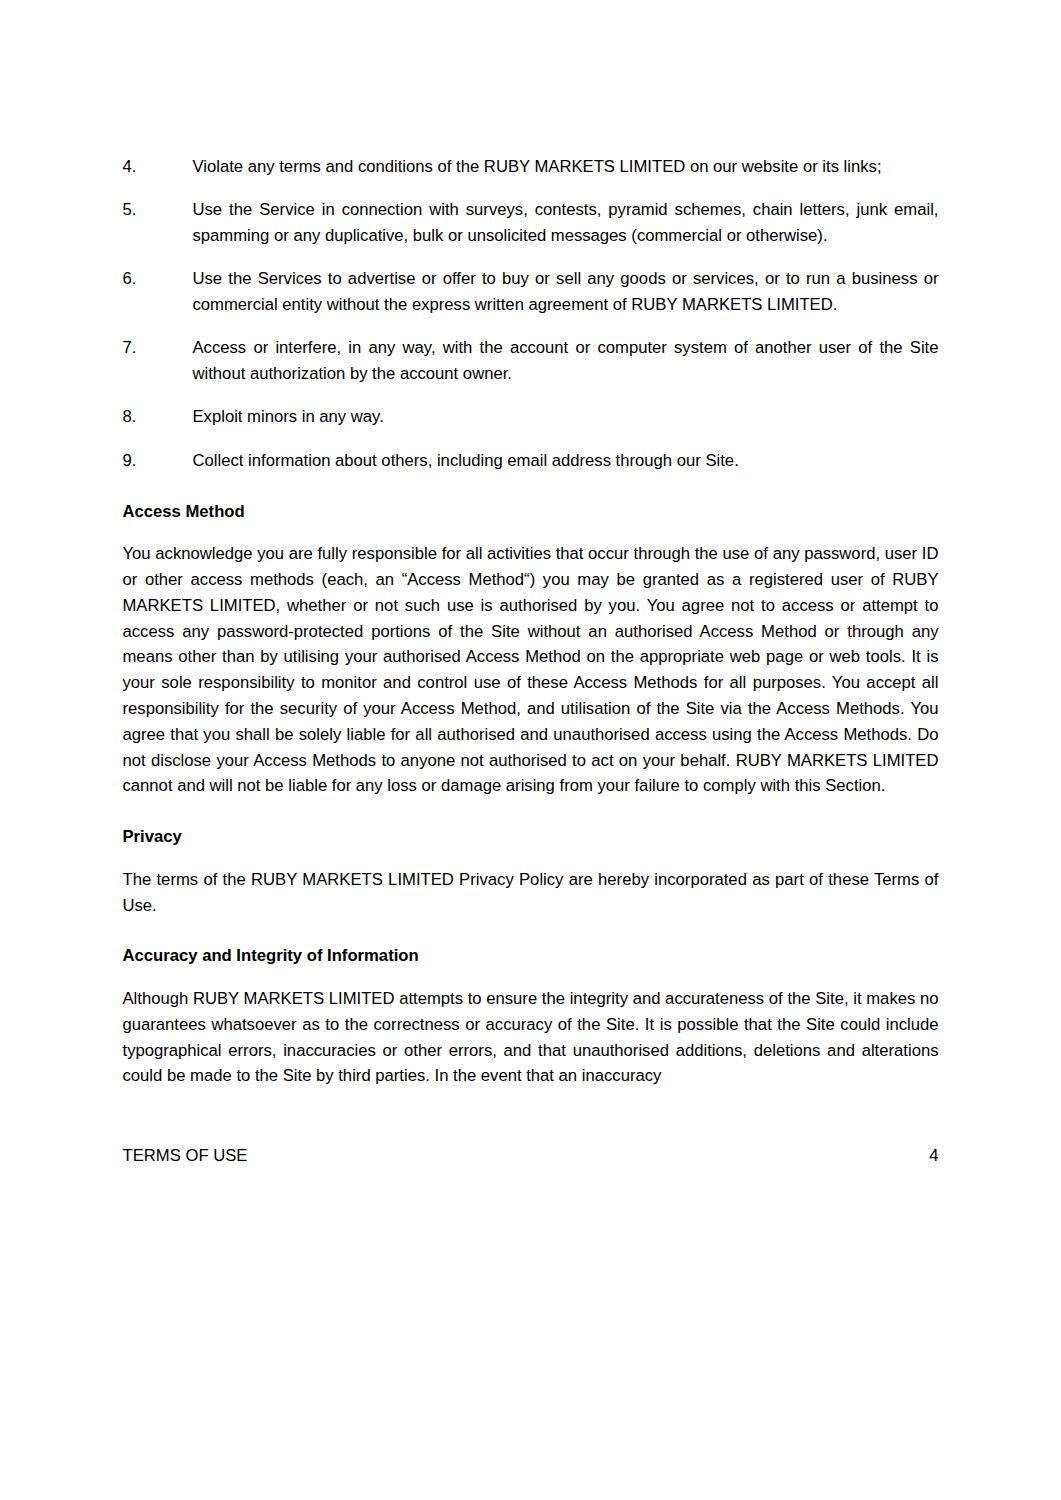Violate any terms and conditions of the RUBY MARKETS LIMITED on our website or its links;
Use the Service in connection with surveys, contests, pyramid schemes, chain letters, junk email, spamming or any duplicative, bulk or unsolicited messages (commercial or otherwise).
Use the Services to advertise or offer to buy or sell any goods or services, or to run a business or commercial entity without the express written agreement of RUBY MARKETS LIMITED.
Access or interfere, in any way, with the account or computer system of another user of the Site without authorization by the account owner.
Exploit minors in any way.
Collect information about others, including email address through our Site.
Access Method
You acknowledge you are fully responsible for all activities that occur through the use of any password, user ID or other access methods (each, an “Access Method“) you may be granted as a registered user of RUBY MARKETS LIMITED, whether or not such use is authorised by you. You agree not to access or attempt to access any password-protected portions of the Site without an authorised Access Method or through any means other than by utilising your authorised Access Method on the appropriate web page or web tools. It is your sole responsibility to monitor and control use of these Access Methods for all purposes. You accept all responsibility for the security of your Access Method, and utilisation of the Site via the Access Methods. You agree that you shall be solely liable for all authorised and unauthorised access using the Access Methods. Do not disclose your Access Methods to anyone not authorised to act on your behalf. RUBY MARKETS LIMITED cannot and will not be liable for any loss or damage arising from your failure to comply with this Section.
Privacy
The terms of the RUBY MARKETS LIMITED Privacy Policy are hereby incorporated as part of these Terms of Use.
Accuracy and Integrity of Information
Although RUBY MARKETS LIMITED attempts to ensure the integrity and accurateness of the Site, it makes no guarantees whatsoever as to the correctness or accuracy of the Site. It is possible that the Site could include typographical errors, inaccuracies or other errors, and that unauthorised additions, deletions and alterations could be made to the Site by third parties. In the event that an inaccuracy
TERMS OF USE 4